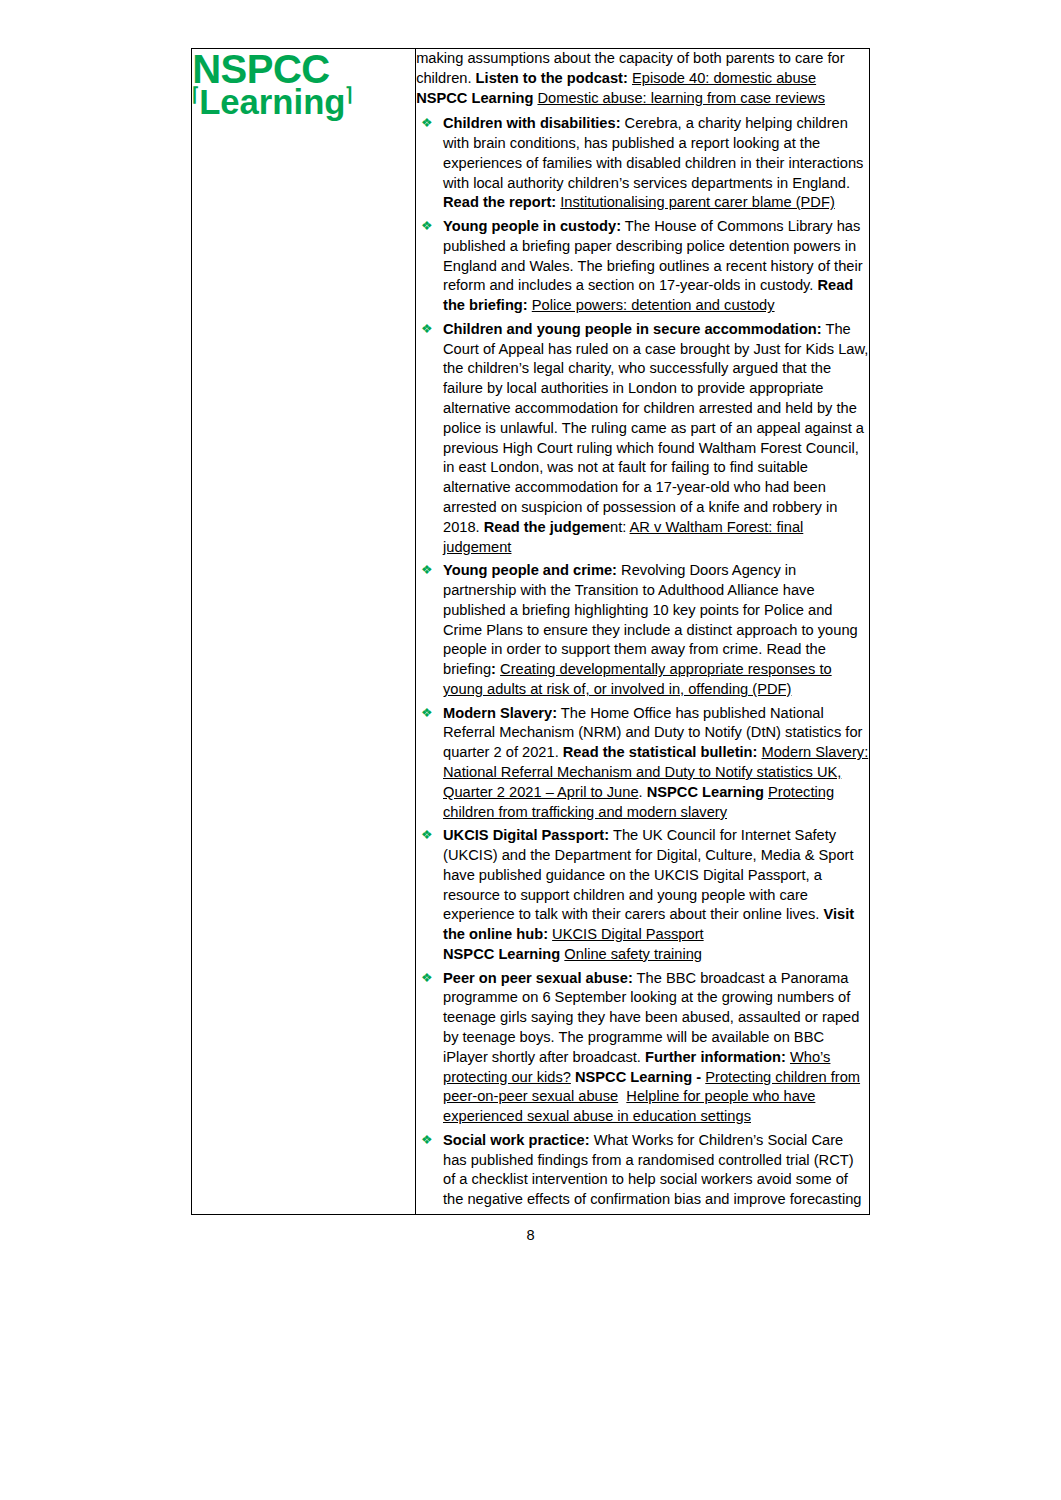| NSPCC ⌈ Learning ⌉ | making assumptions about the capacity of both parents to care for children. Listen to the podcast: Episode 40: domestic abuse NSPCC Learning Domestic abuse: learning from case reviews Children with disabilities: Cerebra, a charity helping children with brain conditions, has published a report looking at the experiences of families with disabled children in their interactions with local authority children’s services departments in England. Read the report: Institutionalising parent carer blame (PDF) Young people in custody: The House of Commons Library has published a briefing paper describing police detention powers in England and Wales. The briefing outlines a recent history of their reform and includes a section on 17-year-olds in custody. Read the briefing: Police powers: detention and custody Children and young people in secure accommodation: The Court of Appeal has ruled on a case brought by Just for Kids Law, the children’s legal charity, who successfully argued that the failure by local authorities in London to provide appropriate alternative accommodation for children arrested and held by the police is unlawful. The ruling came as part of an appeal against a previous High Court ruling which found Waltham Forest Council, in east London, was not at fault for failing to find suitable alternative accommodation for a 17-year-old who had been arrested on suspicion of possession of a knife and robbery in 2018. Read the judgeme nt: AR v Waltham Forest: final judgement Young people and crime: Revolving Doors Agency in partnership with the Transition to Adulthood Alliance have published a briefing highlighting 10 key points for Police and Crime Plans to ensure they include a distinct approach to young people in order to support them away from crime. Read the briefing : Creating developmentally appropriate responses to young adults at risk of, or involved in, offending (PDF) Modern Slavery: The Home Office has published National Referral Mechanism (NRM) and Duty to Notify (DtN) statistics for quarter 2 of 2021. Read the statistical bulletin: Modern Slavery: National Referral Mechanism and Duty to Notify statistics UK, Quarter 2 2021 – April to June . NSPCC Learning Protecting children from trafficking and modern slavery UKCIS Digital Passport: The UK Council for Internet Safety (UKCIS) and the Department for Digital, Culture, Media & Sport have published guidance on the UKCIS Digital Passport, a resource to support children and young people with care experience to talk with their carers about their online lives. Visit the online hub: UKCIS Digital Passport NSPCC Learning Online safety training Peer on peer sexual abuse: The BBC broadcast a Panorama programme on 6 September looking at the growing numbers of teenage girls saying they have been abused, assaulted or raped by teenage boys. The programme will be available on BBC iPlayer shortly after broadcast. Further information: Who’s protecting our kids? NSPCC Learning - Protecting children from peer-on-peer sexual abuse Helpline for people who have experienced sexual abuse in education settings Social work practice: What Works for Children’s Social Care has published findings from a randomised controlled trial (RCT) of a checklist intervention to help social workers avoid some of the negative effects of confirmation bias and improve forecasting |
8